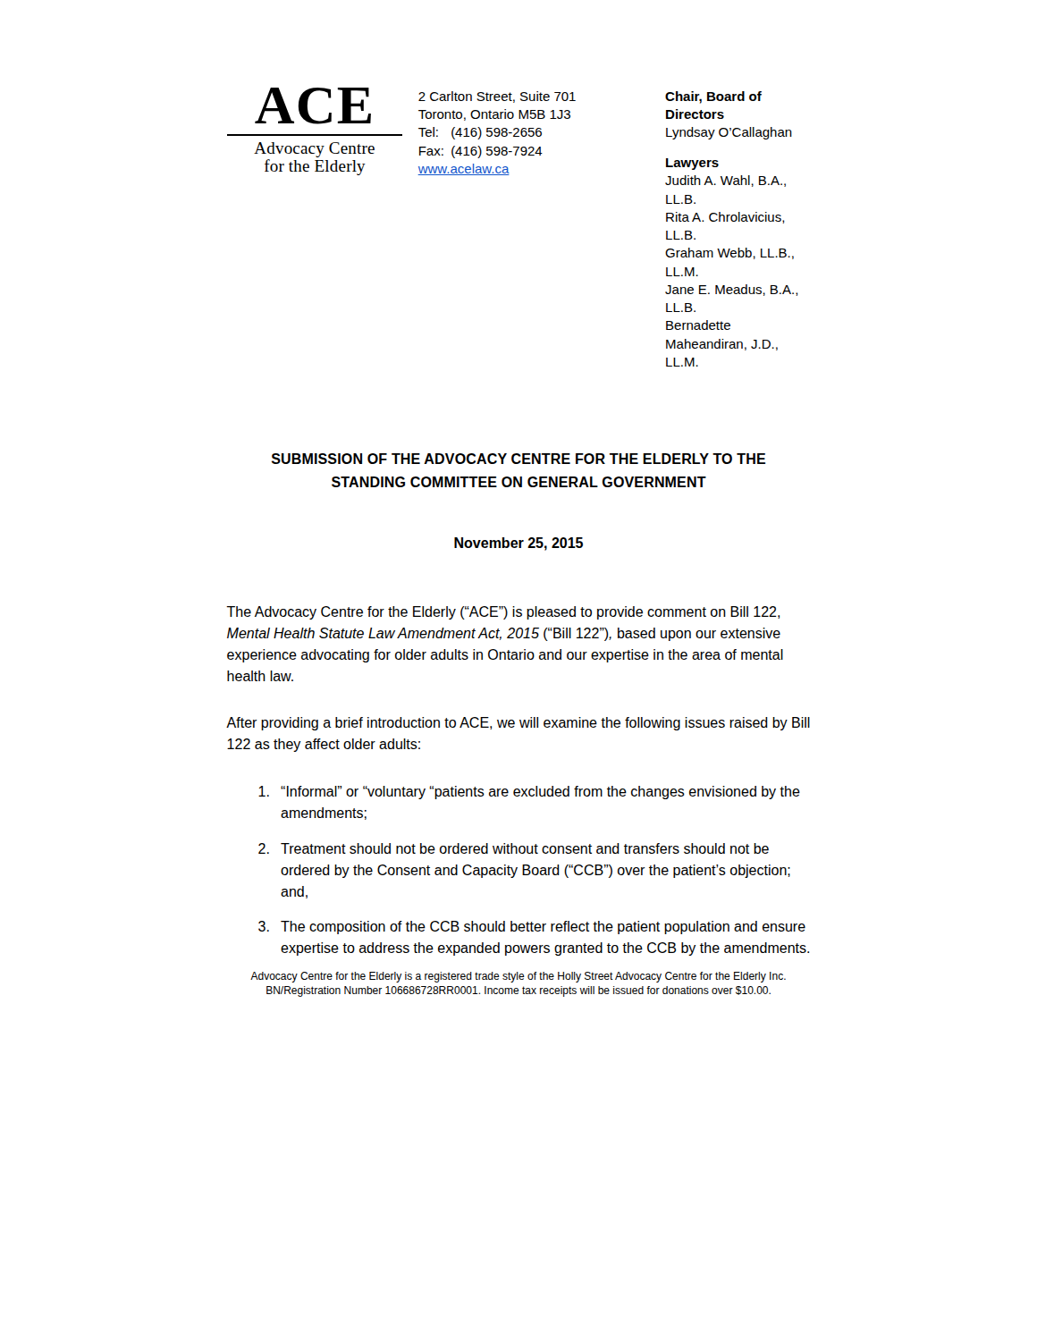ACE
Advocacy Centre
for the Elderly
2 Carlton Street, Suite 701
Toronto, Ontario M5B 1J3
Tel:(416) 598-2656
Fax:(416) 598-7924
www.acelaw.ca
Chair, Board of Directors
Lyndsay O’Callaghan
Lawyers
Judith A. Wahl, B.A., LL.B.
Rita A. Chrolavicius, LL.B.
Graham Webb, LL.B., LL.M.
Jane E. Meadus, B.A., LL.B.
Bernadette Maheandiran, J.D., LL.M.
SUBMISSION OF THE ADVOCACY CENTRE FOR THE ELDERLY TO THE
STANDING COMMITTEE ON GENERAL GOVERNMENT
November 25, 2015
The Advocacy Centre for the Elderly (“ACE”) is pleased to provide comment on Bill 122, Mental Health Statute Law Amendment Act, 2015 (“Bill 122”), based upon our extensive experience advocating for older adults in Ontario and our expertise in the area of mental health law.
After providing a brief introduction to ACE, we will examine the following issues raised by Bill 122 as they affect older adults:
“Informal” or “voluntary “patients are excluded from the changes envisioned by the amendments;
Treatment should not be ordered without consent and transfers should not be ordered by the Consent and Capacity Board (“CCB”) over the patient’s objection; and,
The composition of the CCB should better reflect the patient population and ensure expertise to address the expanded powers granted to the CCB by the amendments.
Advocacy Centre for the Elderly is a registered trade style of the Holly Street Advocacy Centre for the Elderly Inc.
BN/Registration Number 106686728RR0001. Income tax receipts will be issued for donations over $10.00.